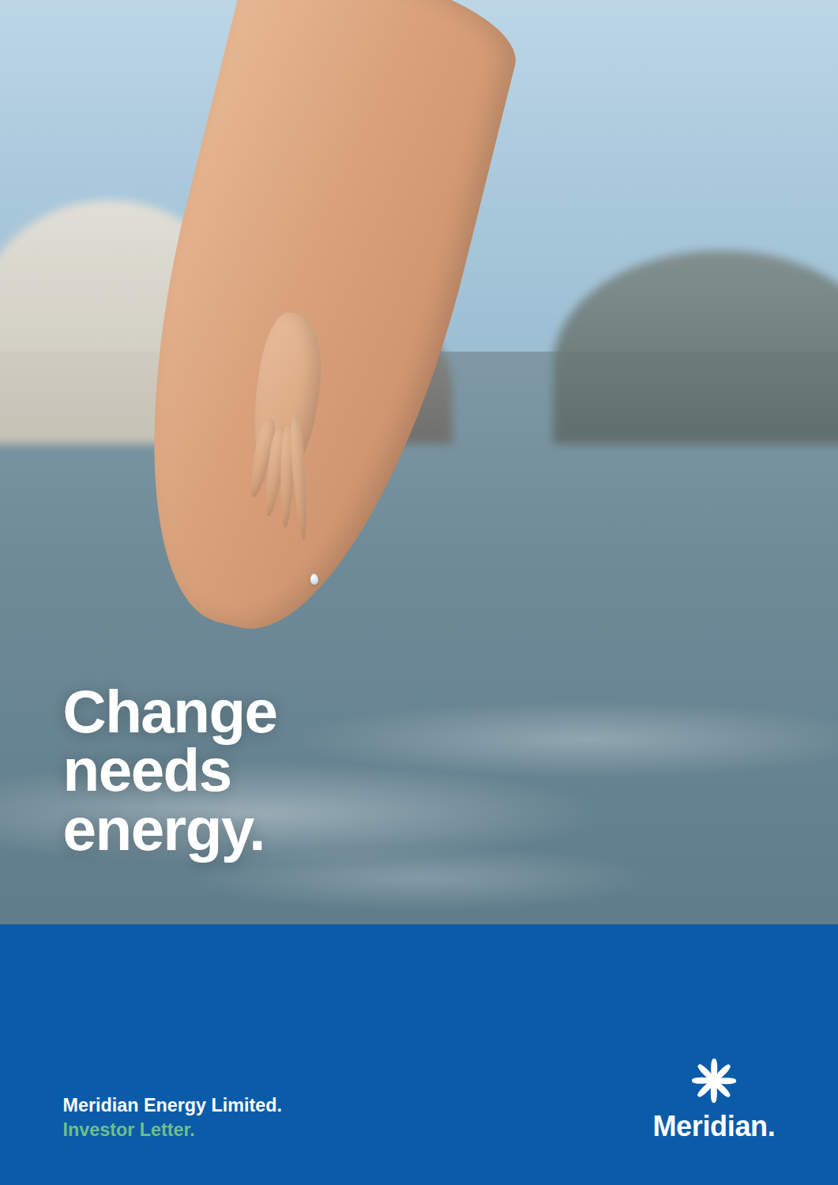Change needs energy.
Meridian Energy Limited.
Investor Letter.
Meridian.